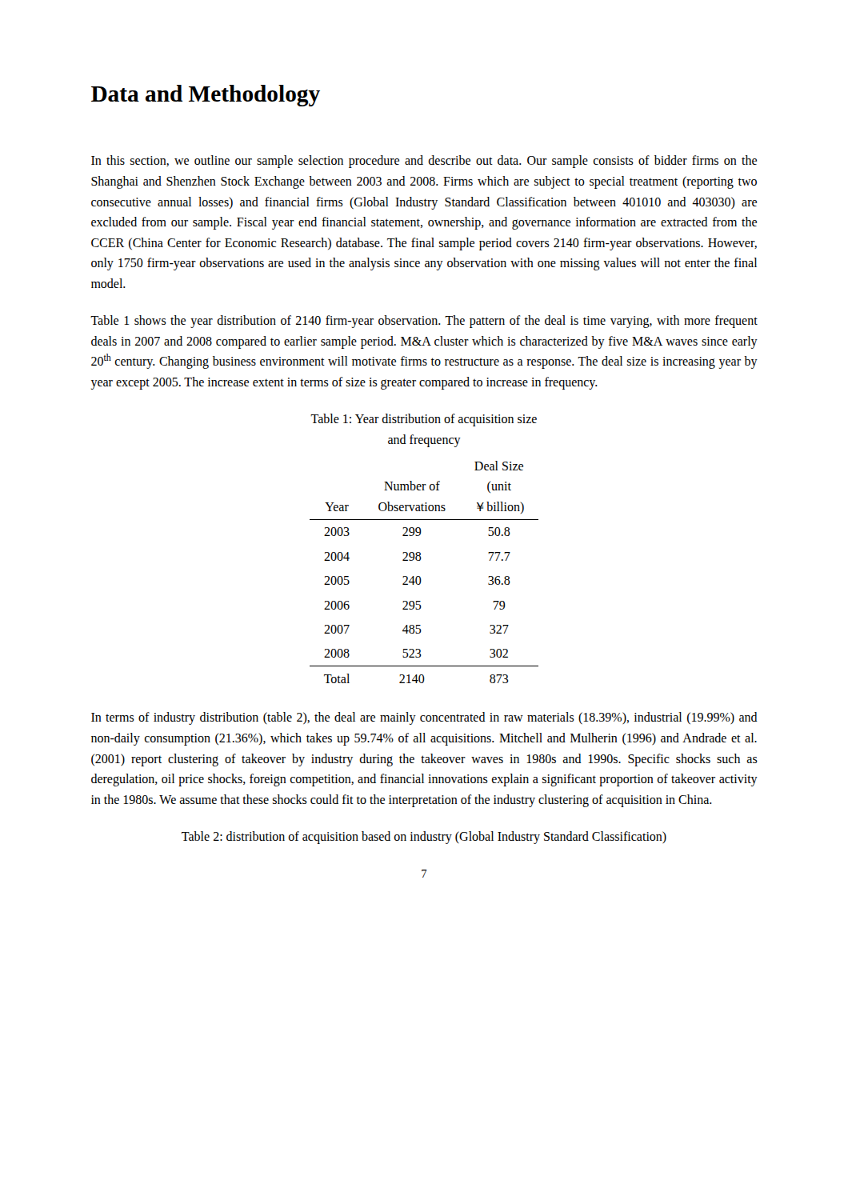Data and Methodology
In this section, we outline our sample selection procedure and describe out data. Our sample consists of bidder firms on the Shanghai and Shenzhen Stock Exchange between 2003 and 2008. Firms which are subject to special treatment (reporting two consecutive annual losses) and financial firms (Global Industry Standard Classification between 401010 and 403030) are excluded from our sample. Fiscal year end financial statement, ownership, and governance information are extracted from the CCER (China Center for Economic Research) database. The final sample period covers 2140 firm-year observations. However, only 1750 firm-year observations are used in the analysis since any observation with one missing values will not enter the final model.
Table 1 shows the year distribution of 2140 firm-year observation. The pattern of the deal is time varying, with more frequent deals in 2007 and 2008 compared to earlier sample period. M&A cluster which is characterized by five M&A waves since early 20th century. Changing business environment will motivate firms to restructure as a response. The deal size is increasing year by year except 2005. The increase extent in terms of size is greater compared to increase in frequency.
Table 1: Year distribution of acquisition size and frequency
| Year | Number of Observations | Deal Size (unit ￥billion) |
| --- | --- | --- |
| 2003 | 299 | 50.8 |
| 2004 | 298 | 77.7 |
| 2005 | 240 | 36.8 |
| 2006 | 295 | 79 |
| 2007 | 485 | 327 |
| 2008 | 523 | 302 |
| Total | 2140 | 873 |
In terms of industry distribution (table 2), the deal are mainly concentrated in raw materials (18.39%), industrial (19.99%) and non-daily consumption (21.36%), which takes up 59.74% of all acquisitions. Mitchell and Mulherin (1996) and Andrade et al. (2001) report clustering of takeover by industry during the takeover waves in 1980s and 1990s. Specific shocks such as deregulation, oil price shocks, foreign competition, and financial innovations explain a significant proportion of takeover activity in the 1980s. We assume that these shocks could fit to the interpretation of the industry clustering of acquisition in China.
Table 2: distribution of acquisition based on industry (Global Industry Standard Classification)
7